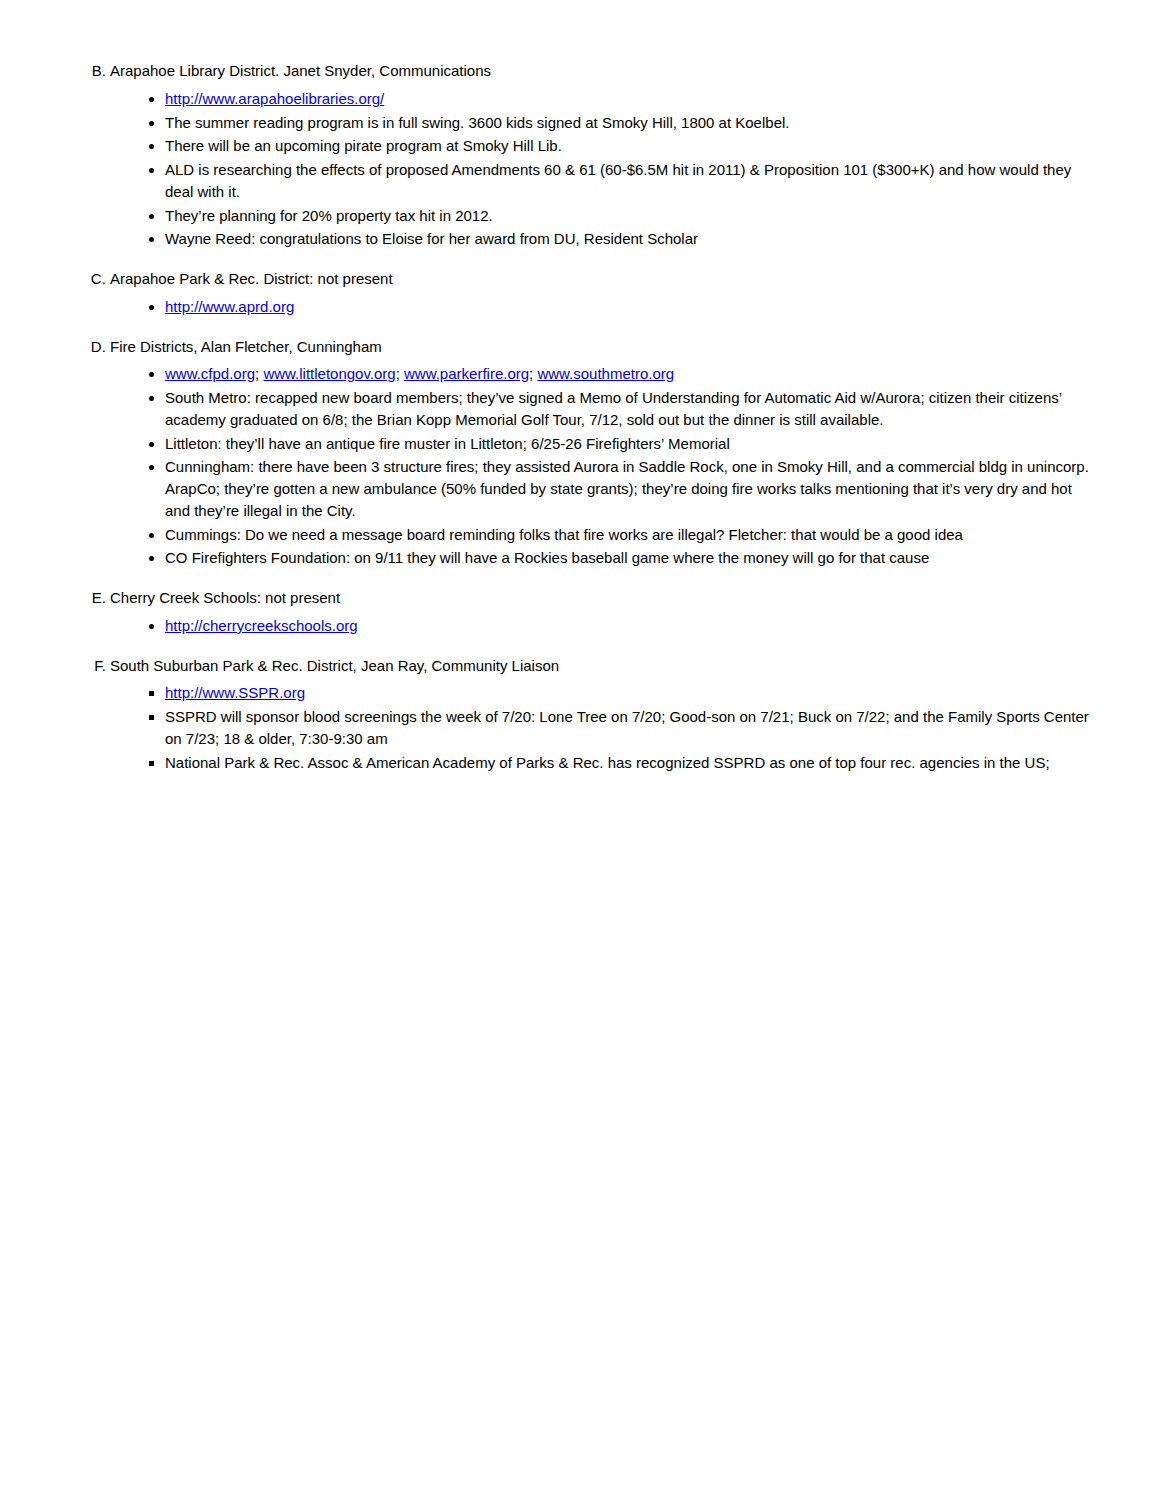Arapahoe Library District. Janet Snyder, Communications
http://www.arapahoelibraries.org/
The summer reading program is in full swing. 3600 kids signed at Smoky Hill, 1800 at Koelbel.
There will be an upcoming pirate program at Smoky Hill Lib.
ALD is researching the effects of proposed Amendments 60 & 61 (60-$6.5M hit in 2011) & Proposition 101 ($300+K) and how would they deal with it.
They’re planning for 20% property tax hit in 2012.
Wayne Reed: congratulations to Eloise for her award from DU, Resident Scholar
Arapahoe Park & Rec. District: not present
http://www.aprd.org
Fire Districts, Alan Fletcher, Cunningham
www.cfpd.org; www.littletongov.org; www.parkerfire.org; www.southmetro.org
South Metro: recapped new board members; they’ve signed a Memo of Understanding for Automatic Aid w/Aurora; citizen their citizens’ academy graduated on 6/8; the Brian Kopp Memorial Golf Tour, 7/12, sold out but the dinner is still available.
Littleton: they’ll have an antique fire muster in Littleton; 6/25-26 Firefighters’ Memorial
Cunningham: there have been 3 structure fires; they assisted Aurora in Saddle Rock, one in Smoky Hill, and a commercial bldg in unincorp. ArapCo; they’re gotten a new ambulance (50% funded by state grants); they’re doing fire works talks mentioning that it’s very dry and hot and they’re illegal in the City.
Cummings: Do we need a message board reminding folks that fire works are illegal? Fletcher: that would be a good idea
CO Firefighters Foundation: on 9/11 they will have a Rockies baseball game where the money will go for that cause
Cherry Creek Schools: not present
http://cherrycreekschools.org
South Suburban Park & Rec. District, Jean Ray, Community Liaison
http://www.SSPR.org
SSPRD will sponsor blood screenings the week of 7/20: Lone Tree on 7/20; Good-son on 7/21; Buck on 7/22; and the Family Sports Center on 7/23; 18 & older, 7:30-9:30 am
National Park & Rec. Assoc & American Academy of Parks & Rec. has recognized SSPRD as one of top four rec. agencies in the US;